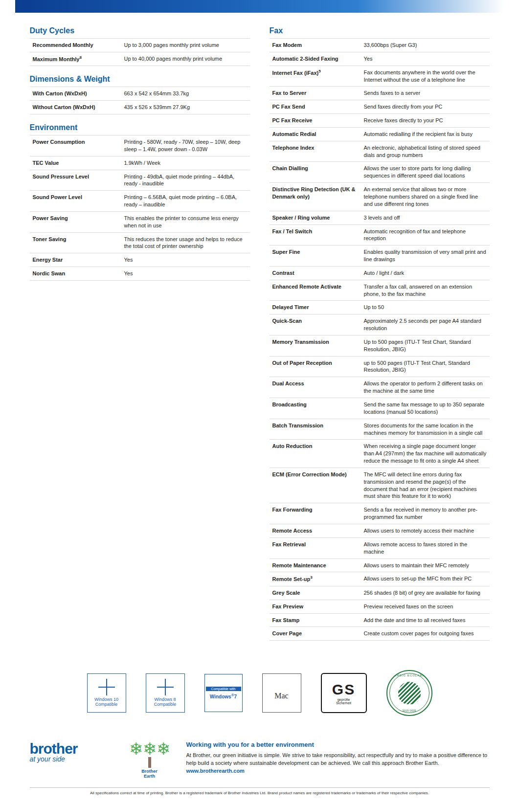Duty Cycles
| Recommended Monthly | Up to 3,000 pages monthly print volume |
| Maximum Monthly 8 | Up to 40,000 pages monthly print volume |
Dimensions & Weight
| With Carton (WxDxH) | 663 x 542 x 654mm 33.7kg |
| Without Carton (WxDxH) | 435 x 526 x 539mm 27.9Kg |
Environment
| Power Consumption | Printing - 580W, ready - 70W, sleep – 10W, deep sleep – 1.4W, power down - 0.03W |
| TEC Value | 1.9kWh / Week |
| Sound Pressure Level | Printing - 49dbA, quiet mode printing – 44dbA, ready - inaudible |
| Sound Power Level | Printing – 6.56BA, quiet mode printing – 6.0BA, ready – inaudible |
| Power Saving | This enables the printer to consume less energy when not in use |
| Toner Saving | This reduces the toner usage and helps to reduce the total cost of printer ownership |
| Energy Star | Yes |
| Nordic Swan | Yes |
Fax
| Fax Modem | 33,600bps (Super G3) |
| Automatic 2-Sided Faxing | Yes |
| Internet Fax (iFax) 5 | Fax documents anywhere in the world over the Internet without the use of a telephone line |
| Fax to Server | Sends faxes to a server |
| PC Fax Send | Send faxes directly from your PC |
| PC Fax Receive | Receive faxes directly to your PC |
| Automatic Redial | Automatic redialling if the recipient fax is busy |
| Telephone Index | An electronic, alphabetical listing of stored speed dials and group numbers |
| Chain Dialling | Allows the user to store parts for long dialling sequences in different speed dial locations |
| Distinctive Ring Detection (UK & Denmark only) | An external service that allows two or more telephone numbers shared on a single fixed line and use different ring tones |
| Speaker / Ring volume | 3 levels and off |
| Fax / Tel Switch | Automatic recognition of fax and telephone reception |
| Super Fine | Enables quality transmission of very small print and line drawings |
| Contrast | Auto / light / dark |
| Enhanced Remote Activate | Transfer a fax call, answered on an extension phone, to the fax machine |
| Delayed Timer | Up to 50 |
| Quick-Scan | Approximately 2.5 seconds per page A4 standard resolution |
| Memory Transmission | Up to 500 pages (ITU-T Test Chart, Standard Resolution, JBIG) |
| Out of Paper Reception | up to 500 pages (ITU-T Test Chart, Standard Resolution, JBIG) |
| Dual Access | Allows the operator to perform 2 different tasks on the machine at the same time |
| Broadcasting | Send the same fax message to up to 350 separate locations (manual 50 locations) |
| Batch Transmission | Stores documents for the same location in the machines memory for transmission in a single call |
| Auto Reduction | When receiving a single page document longer than A4 (297mm) the fax machine will automatically reduce the message to fit onto a single A4 sheet |
| ECM (Error Correction Mode) | The MFC will detect line errors during fax transmission and resend the page(s) of the document that had an error (recipient machines must share this feature for it to work) |
| Fax Forwarding | Sends a fax received in memory to another pre-programmed fax number |
| Remote Access | Allows users to remotely access their machine |
| Fax Retrieval | Allows remote access to faxes stored in the machine |
| Remote Maintenance | Allows users to maintain their MFC remotely |
| Remote Set-up 3 | Allows users to set-up the MFC from their PC |
| Grey Scale | 256 shades (8 bit) of grey are available for faxing |
| Fax Preview | Preview received faxes on the screen |
| Fax Stamp | Add the date and time to all received faxes |
| Cover Page | Create custom cover pages for outgoing faxes |
Windows 10
Compatible
Windows 8
Compatible
Compatible with
Windows®7

Mac
GS
geprüfte
Sicherheit
NORDIC ECOLABEL
3015 0025
brother
at your side
❄❄❄
Brother
Earth
Working with you for a better environment
At Brother, our green initiative is simple. We strive to take responsibility, act respectfully and try to make a positive difference to help build a society where sustainable development can be achieved. We call this approach Brother Earth.
www.brotherearth.com
All specifications correct at time of printing. Brother is a registered trademark of Brother Industries Ltd. Brand product names are registered trademarks or trademarks of their respective companies.